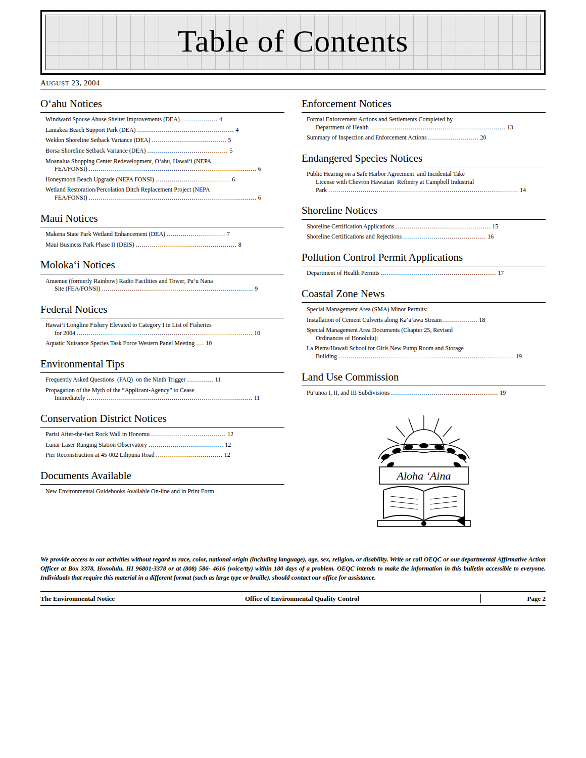Table of Contents
AUGUST 23, 2004
Oʻahu Notices
Windward Spouse Abuse Shelter Improvements (DEA) .................. 4
Laniakea Beach Support Park (DEA) ................................................ 4
Weldon Shoreline Setback Variance (DEA) ..................................... 5
Borsa Shoreline Setback Variance (DEA) ........................................ 5
Moanalua Shopping Center Redevelopment, Oʻahu, Hawaiʻi (NEPA FEA/FONSI) ................................................................................... 6
Honeymoon Beach Upgrade (NEPA FONSI) ..................................... 6
Wetland Restoration/Percolation Ditch Replacement Project (NEPA FEA/FONSI) ................................................................................... 6
Maui Notices
Makena State Park Wetland Enhancement (DEA) ............................. 7
Maui Business Park Phase II (DEIS) .................................................. 8
Molokaʻi Notices
Anuenue (formerly Rainbow) Radio Facilities and Tower, Puʻu Nana Site (FEA/FONSI) ........................................................................... 9
Federal Notices
Hawaiʻi Longline Fishery Elevated to Category I in List of Fisheries for 2004 ....................................................................................... 10
Aquatic Nuisance Species Task Force Western Panel Meeting .... 10
Environmental Tips
Frequently Asked Questions (FAQ) on the Ninth Trigger ............. 11
Propagation of the Myth of the “Applicant-Agency” to Cease Immediately .................................................................................. 11
Conservation District Notices
Parisi After-the-fact Rock Wall in Honomu ..................................... 12
Lunar Laser Ranging Station Observatory ..................................... 12
Pier Reconstruction at 45-002 Lilipuna Road ................................. 12
Documents Available
New Environmental Guidebooks Available On-line and in Print Form
Enforcement Notices
Formal Enforcement Actions and Settlements Completed by Department of Health ................................................................... 13
Summary of Inspection and Enforcement Actions ......................... 20
Endangered Species Notices
Public Hearing on a Safe Harbor Agreement and Incidental Take License with Chevron Hawaiian Refinery at Campbell Industrial Park .............................................................................................. 14
Shoreline Notices
Shoreline Certification Applications ............................................... 15
Shoreline Certifications and Rejections ......................................... 16
Pollution Control Permit Applications
Department of Health Permits ......................................................... 17
Coastal Zone News
Special Management Area (SMA) Minor Permits:
Installation of Cement Culverts along Kaʻaʻawa Stream ................. 18
Special Management Area Documents (Chapter 25, Revised Ordinances of Honolulu):
La Pietra/Hawaii School for Girls New Pump Room and Storage Building ....................................................................................... 19
Land Use Commission
Puʻunoa I, II, and III Subdivisions ..................................................... 19
Aloha ʻAina emblem Aloha ʻAina
We provide access to our activities without regard to race, color, national origin (including language), age, sex, religion, or disability. Write or call OEQC or our departmental Affirmative Action Officer at Box 3378, Honolulu, HI 96801-3378 or at (808) 586- 4616 (voice/tty) within 180 days of a problem. OEQC intends to make the information in this bulletin accessible to everyone. Individuals that require this material in a different format (such as large type or braille), should contact our office for assistance.
The Environmental Notice
Office of Environmental Quality Control
Page 2